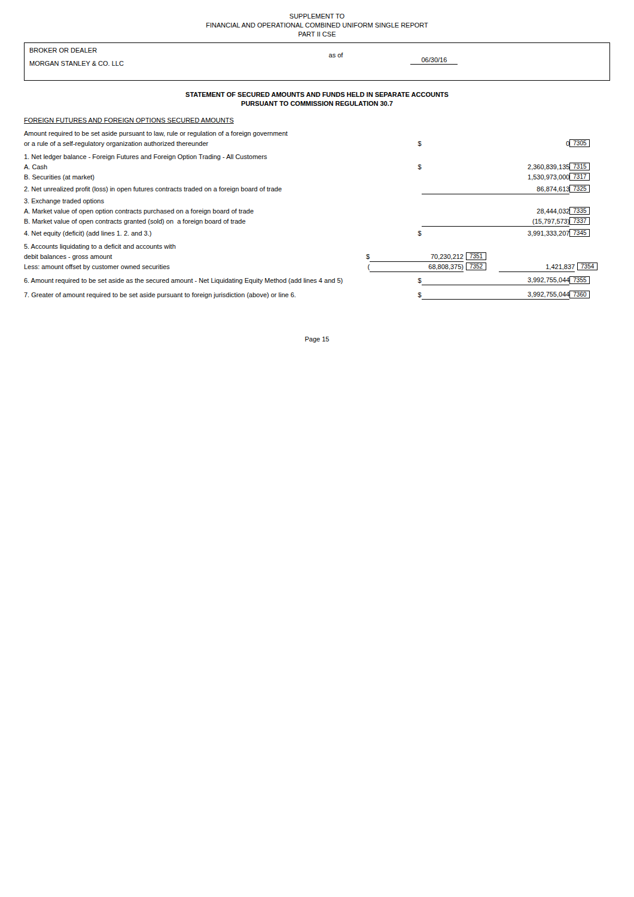SUPPLEMENT TO FINANCIAL AND OPERATIONAL COMBINED UNIFORM SINGLE REPORT PART II CSE
BROKER OR DEALER
MORGAN STANLEY & CO. LLC
as of 06/30/16
STATEMENT OF SECURED AMOUNTS AND FUNDS HELD IN SEPARATE ACCOUNTS
PURSUANT TO COMMISSION REGULATION 30.7
FOREIGN FUTURES AND FOREIGN OPTIONS SECURED AMOUNTS
| Amount required to be set aside pursuant to law, rule or regulation of a foreign government | | | |
| or a rule of a self-regulatory organization authorized thereunder | $ | 0 | 7305 |
| 1. Net ledger balance - Foreign Futures and Foreign Option Trading - All Customers | | | |
| A. Cash | $ | 2,360,839,135 | 7315 |
| B. Securities (at market) | | 1,530,973,000 | 7317 |
| 2. Net unrealized profit (loss) in open futures contracts traded on a foreign board of trade | | 86,874,613 | 7325 |
| 3. Exchange traded options | | | |
| A. Market value of open option contracts purchased on a foreign board of trade | | 28,444,032 | 7335 |
| B. Market value of open contracts granted (sold) on a foreign board of trade | | (15,797,573) | 7337 |
| 4. Net equity (deficit) (add lines 1. 2. and 3.) | $ | 3,991,333,207 | 7345 |
| 5. Accounts liquidating to a deficit and accounts with | | | |
| debit balances - gross amount | $ | 70,230,212 | 7351 | | |
| Less: amount offset by customer owned securities | ( | 68,808,375) | 7352 | 1,421,837 | 7354 |
| 6. Amount required to be set aside as the secured amount - Net Liquidating Equity Method (add lines 4 and 5) | $ | 3,992,755,044 | 7355 |
| 7. Greater of amount required to be set aside pursuant to foreign jurisdiction (above) or line 6. | $ | 3,992,755,044 | 7360 |
Page 15